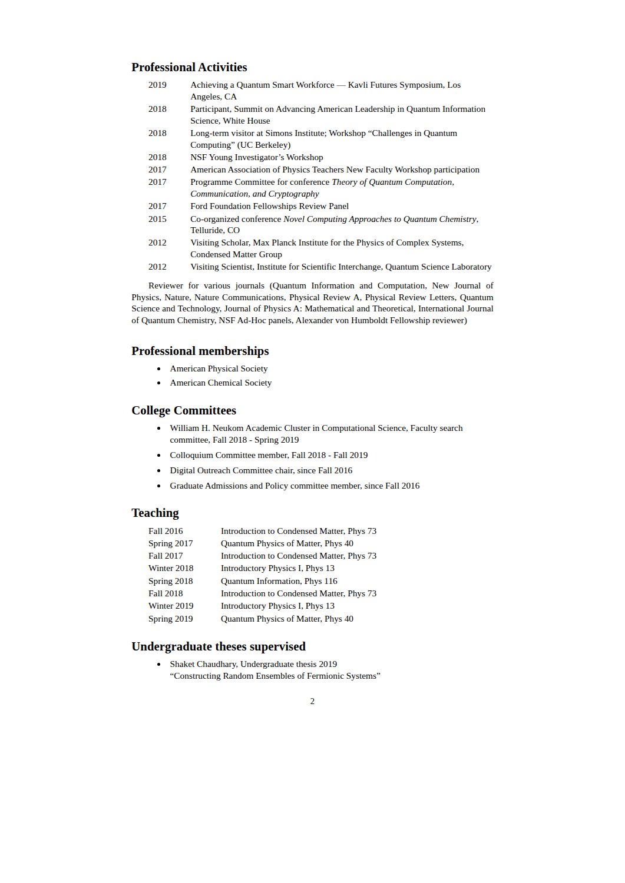Professional Activities
| 2019 | Achieving a Quantum Smart Workforce — Kavli Futures Symposium, Los Angeles, CA |
| 2018 | Participant, Summit on Advancing American Leadership in Quantum Information Science, White House |
| 2018 | Long-term visitor at Simons Institute; Workshop “Challenges in Quantum Computing” (UC Berkeley) |
| 2018 | NSF Young Investigator’s Workshop |
| 2017 | American Association of Physics Teachers New Faculty Workshop participation |
| 2017 | Programme Committee for conference Theory of Quantum Computation, Communication, and Cryptography |
| 2017 | Ford Foundation Fellowships Review Panel |
| 2015 | Co-organized conference Novel Computing Approaches to Quantum Chemistry , Telluride, CO |
| 2012 | Visiting Scholar, Max Planck Institute for the Physics of Complex Systems, Condensed Matter Group |
| 2012 | Visiting Scientist, Institute for Scientific Interchange, Quantum Science Laboratory |
Reviewer for various journals (Quantum Information and Computation, New Journal of Physics, Nature, Nature Communications, Physical Review A, Physical Review Letters, Quantum Science and Technology, Journal of Physics A: Mathematical and Theoretical, International Journal of Quantum Chemistry, NSF Ad-Hoc panels, Alexander von Humboldt Fellowship reviewer)
Professional memberships
American Physical Society
American Chemical Society
College Committees
William H. Neukom Academic Cluster in Computational Science, Faculty search committee, Fall 2018 - Spring 2019
Colloquium Committee member, Fall 2018 - Fall 2019
Digital Outreach Committee chair, since Fall 2016
Graduate Admissions and Policy committee member, since Fall 2016
Teaching
| Fall 2016 | Introduction to Condensed Matter, Phys 73 |
| Spring 2017 | Quantum Physics of Matter, Phys 40 |
| Fall 2017 | Introduction to Condensed Matter, Phys 73 |
| Winter 2018 | Introductory Physics I, Phys 13 |
| Spring 2018 | Quantum Information, Phys 116 |
| Fall 2018 | Introduction to Condensed Matter, Phys 73 |
| Winter 2019 | Introductory Physics I, Phys 13 |
| Spring 2019 | Quantum Physics of Matter, Phys 40 |
Undergraduate theses supervised
Shaket Chaudhary, Undergraduate thesis 2019
“Constructing Random Ensembles of Fermionic Systems”
2